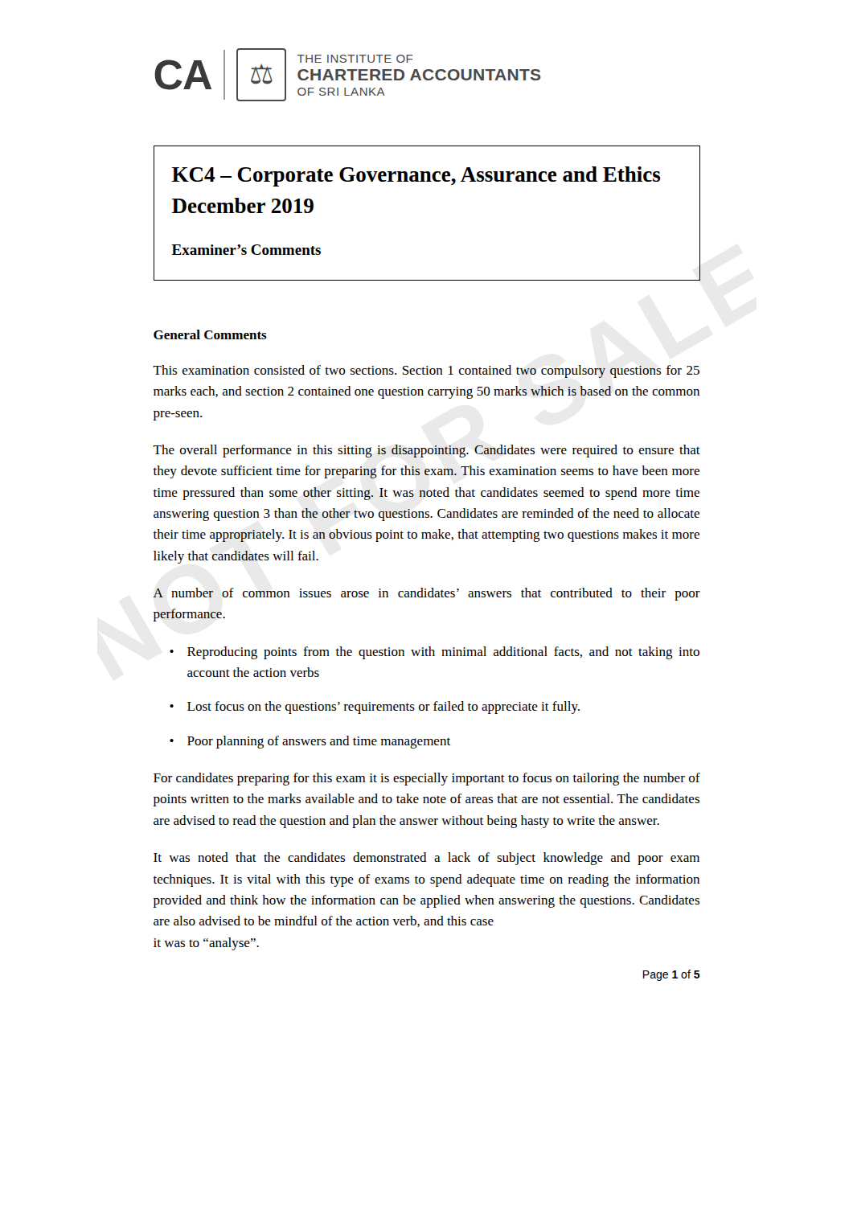NOT FOR SALE
CA
⚖
THE INSTITUTE OF
CHARTERED ACCOUNTANTS
OF SRI LANKA
KC4 – Corporate Governance, Assurance and Ethics
December 2019
Examiner’s Comments
General Comments
This examination consisted of two sections. Section 1 contained two compulsory questions for 25 marks each, and section 2 contained one question carrying 50 marks which is based on the common pre-seen.
The overall performance in this sitting is disappointing. Candidates were required to ensure that they devote sufficient time for preparing for this exam. This examination seems to have been more time pressured than some other sitting. It was noted that candidates seemed to spend more time answering question 3 than the other two questions. Candidates are reminded of the need to allocate their time appropriately. It is an obvious point to make, that attempting two questions makes it more likely that candidates will fail.
A number of common issues arose in candidates’ answers that contributed to their poor performance.
Reproducing points from the question with minimal additional facts, and not taking into account the action verbs
Lost focus on the questions’ requirements or failed to appreciate it fully.
Poor planning of answers and time management
For candidates preparing for this exam it is especially important to focus on tailoring the number of points written to the marks available and to take note of areas that are not essential. The candidates are advised to read the question and plan the answer without being hasty to write the answer.
It was noted that the candidates demonstrated a lack of subject knowledge and poor exam techniques. It is vital with this type of exams to spend adequate time on reading the information provided and think how the information can be applied when answering the questions. Candidates are also advised to be mindful of the action verb, and this case
it was to “analyse”.
Page 1 of 5